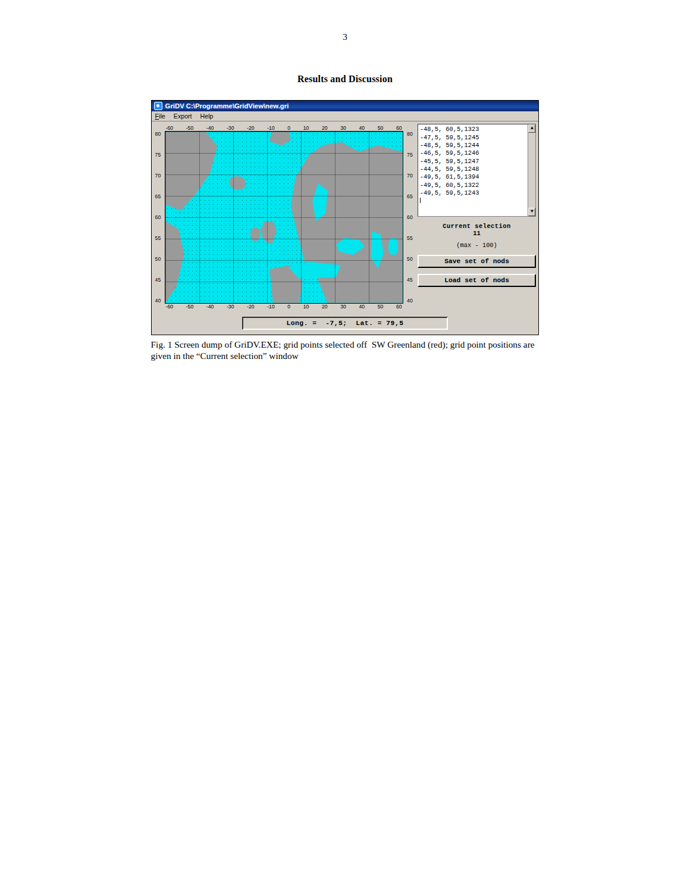3
Results and Discussion
GriDV C:\Programme\GridView\new.gri
File Export Help
-60-50-40-30-20-100102030405060
807570656055504540
807570656055504540
-60-50-40-30-20-100102030405060
-48,5, 60,5,1323
-47,5, 59,5,1245
-48,5, 59,5,1244
-46,5, 59,5,1246
-45,5, 59,5,1247
-44,5, 59,5,1248
-49,5, 61,5,1394
-49,5, 60,5,1322
-49,5, 59,5,1243
▲
▼
Current selection
11
(max - 100)
Save set of nods
Load set of nods
Long. = -7,5; Lat. = 79,5
Fig. 1 Screen dump of GriDV.EXE; grid points selected off SW Greenland (red); grid point positions are given in the “Current selection” window